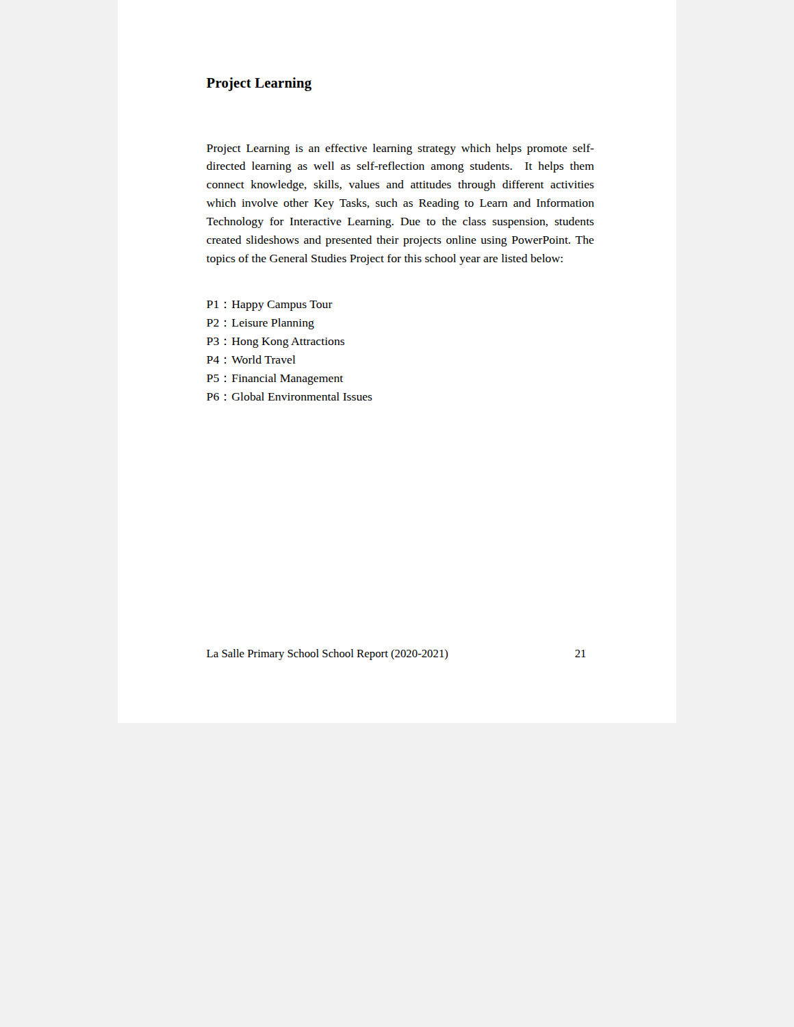Project Learning
Project Learning is an effective learning strategy which helps promote self-directed learning as well as self-reflection among students. It helps them connect knowledge, skills, values and attitudes through different activities which involve other Key Tasks, such as Reading to Learn and Information Technology for Interactive Learning. Due to the class suspension, students created slideshows and presented their projects online using PowerPoint. The topics of the General Studies Project for this school year are listed below:
P1：Happy Campus Tour
P2：Leisure Planning
P3：Hong Kong Attractions
P4：World Travel
P5：Financial Management
P6：Global Environmental Issues
La Salle Primary School School Report (2020-2021) 21